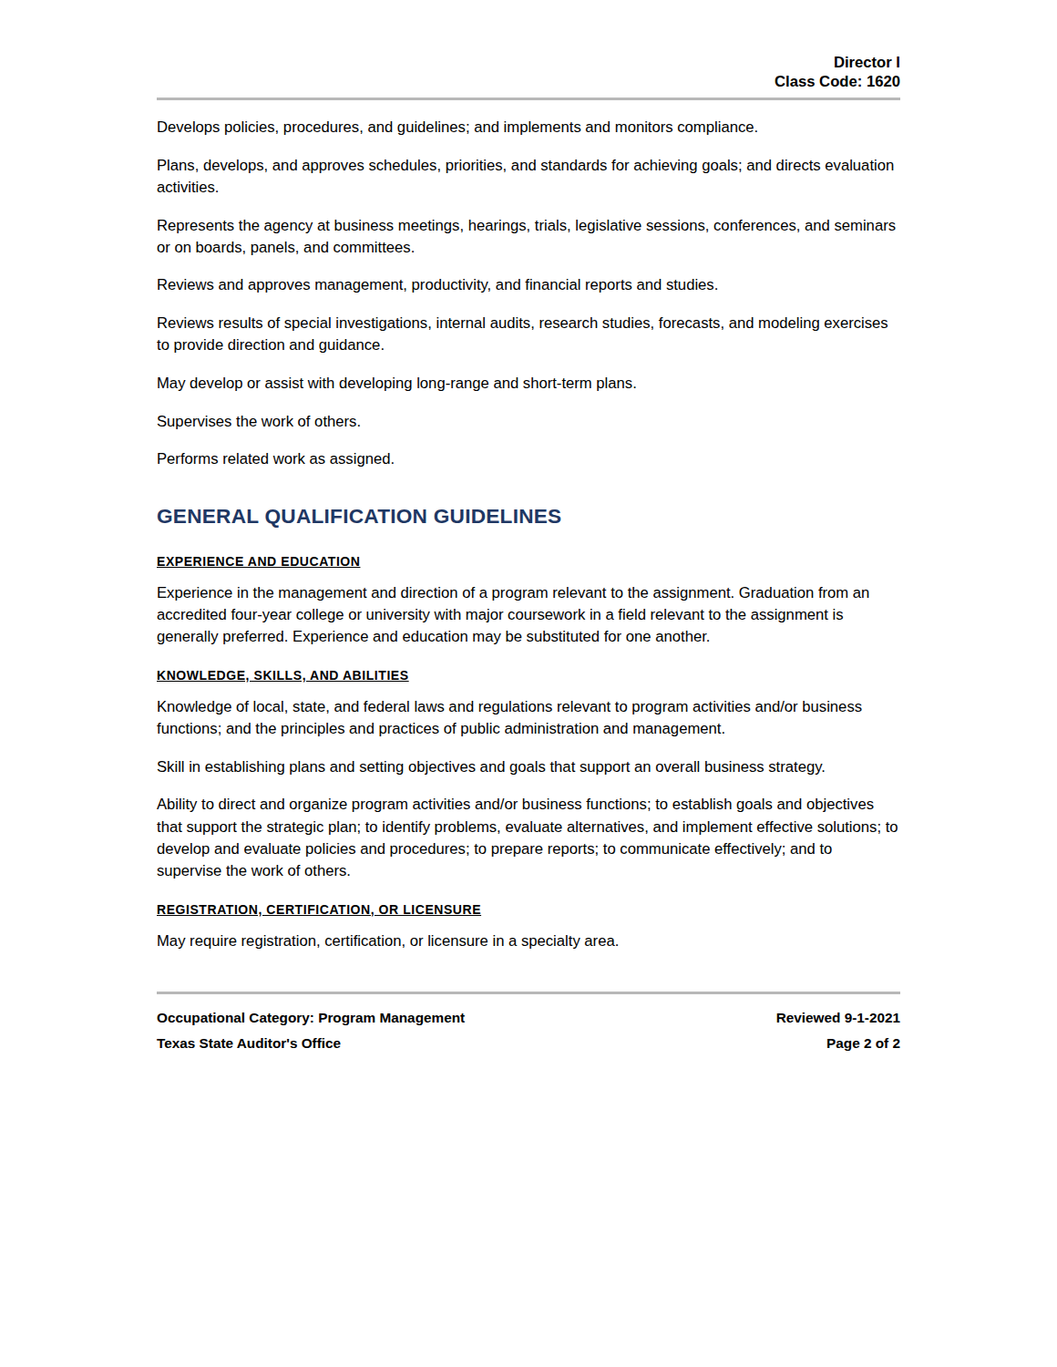Director I
Class Code: 1620
Develops policies, procedures, and guidelines; and implements and monitors compliance.
Plans, develops, and approves schedules, priorities, and standards for achieving goals; and directs evaluation activities.
Represents the agency at business meetings, hearings, trials, legislative sessions, conferences, and seminars or on boards, panels, and committees.
Reviews and approves management, productivity, and financial reports and studies.
Reviews results of special investigations, internal audits, research studies, forecasts, and modeling exercises to provide direction and guidance.
May develop or assist with developing long-range and short-term plans.
Supervises the work of others.
Performs related work as assigned.
GENERAL QUALIFICATION GUIDELINES
Experience and Education
Experience in the management and direction of a program relevant to the assignment. Graduation from an accredited four-year college or university with major coursework in a field relevant to the assignment is generally preferred. Experience and education may be substituted for one another.
Knowledge, Skills, and Abilities
Knowledge of local, state, and federal laws and regulations relevant to program activities and/or business functions; and the principles and practices of public administration and management.
Skill in establishing plans and setting objectives and goals that support an overall business strategy.
Ability to direct and organize program activities and/or business functions; to establish goals and objectives that support the strategic plan; to identify problems, evaluate alternatives, and implement effective solutions; to develop and evaluate policies and procedures; to prepare reports; to communicate effectively; and to supervise the work of others.
Registration, Certification, or Licensure
May require registration, certification, or licensure in a specialty area.
Occupational Category: Program Management Reviewed 9-1-2021
Texas State Auditor's Office Page 2 of 2